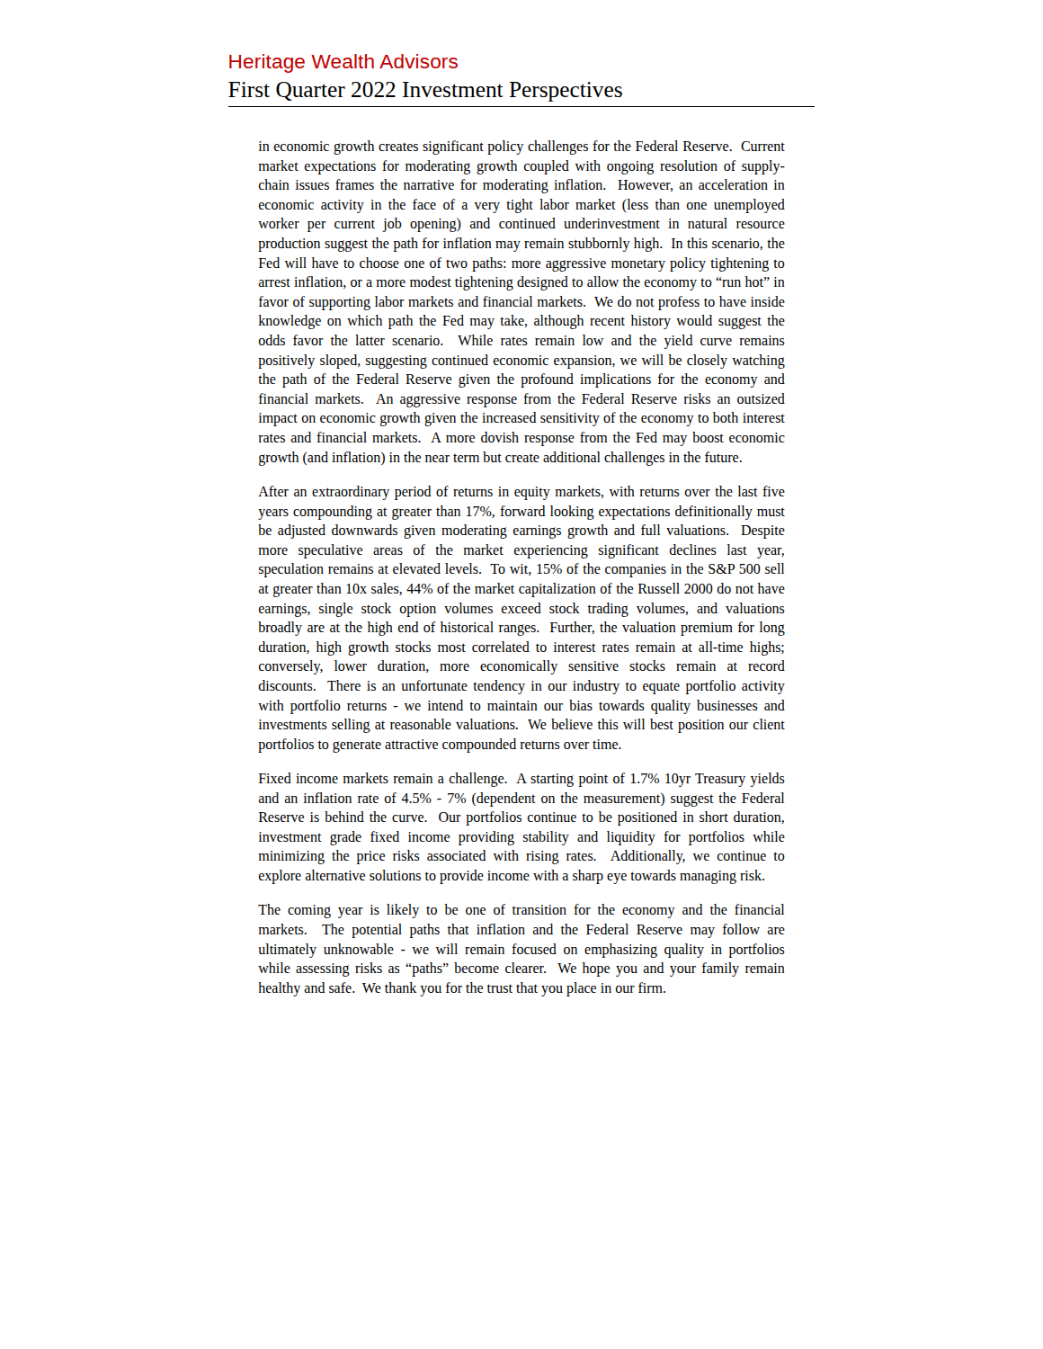Heritage Wealth Advisors
First Quarter 2022 Investment Perspectives
in economic growth creates significant policy challenges for the Federal Reserve. Current market expectations for moderating growth coupled with ongoing resolution of supply-chain issues frames the narrative for moderating inflation. However, an acceleration in economic activity in the face of a very tight labor market (less than one unemployed worker per current job opening) and continued underinvestment in natural resource production suggest the path for inflation may remain stubbornly high. In this scenario, the Fed will have to choose one of two paths: more aggressive monetary policy tightening to arrest inflation, or a more modest tightening designed to allow the economy to “run hot” in favor of supporting labor markets and financial markets. We do not profess to have inside knowledge on which path the Fed may take, although recent history would suggest the odds favor the latter scenario. While rates remain low and the yield curve remains positively sloped, suggesting continued economic expansion, we will be closely watching the path of the Federal Reserve given the profound implications for the economy and financial markets. An aggressive response from the Federal Reserve risks an outsized impact on economic growth given the increased sensitivity of the economy to both interest rates and financial markets. A more dovish response from the Fed may boost economic growth (and inflation) in the near term but create additional challenges in the future.
After an extraordinary period of returns in equity markets, with returns over the last five years compounding at greater than 17%, forward looking expectations definitionally must be adjusted downwards given moderating earnings growth and full valuations. Despite more speculative areas of the market experiencing significant declines last year, speculation remains at elevated levels. To wit, 15% of the companies in the S&P 500 sell at greater than 10x sales, 44% of the market capitalization of the Russell 2000 do not have earnings, single stock option volumes exceed stock trading volumes, and valuations broadly are at the high end of historical ranges. Further, the valuation premium for long duration, high growth stocks most correlated to interest rates remain at all-time highs; conversely, lower duration, more economically sensitive stocks remain at record discounts. There is an unfortunate tendency in our industry to equate portfolio activity with portfolio returns - we intend to maintain our bias towards quality businesses and investments selling at reasonable valuations. We believe this will best position our client portfolios to generate attractive compounded returns over time.
Fixed income markets remain a challenge. A starting point of 1.7% 10yr Treasury yields and an inflation rate of 4.5% - 7% (dependent on the measurement) suggest the Federal Reserve is behind the curve. Our portfolios continue to be positioned in short duration, investment grade fixed income providing stability and liquidity for portfolios while minimizing the price risks associated with rising rates. Additionally, we continue to explore alternative solutions to provide income with a sharp eye towards managing risk.
The coming year is likely to be one of transition for the economy and the financial markets. The potential paths that inflation and the Federal Reserve may follow are ultimately unknowable - we will remain focused on emphasizing quality in portfolios while assessing risks as “paths” become clearer. We hope you and your family remain healthy and safe. We thank you for the trust that you place in our firm.